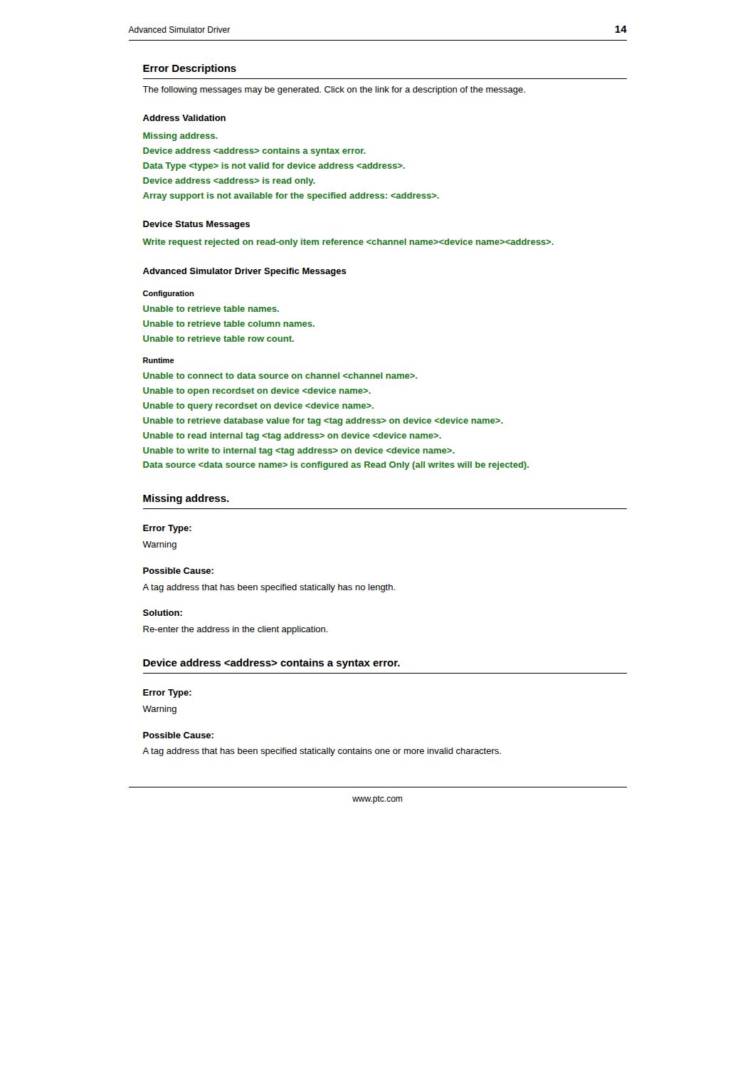Advanced Simulator Driver
14
Error Descriptions
The following messages may be generated. Click on the link for a description of the message.
Address Validation
Missing address. Device address <address> contains a syntax error. Data Type <type> is not valid for device address <address>. Device address <address> is read only. Array support is not available for the specified address: <address>.
Device Status Messages
Write request rejected on read-only item reference <channel name><device name><address>.
Advanced Simulator Driver Specific Messages
Configuration
Unable to retrieve table names. Unable to retrieve table column names. Unable to retrieve table row count.
Runtime
Unable to connect to data source on channel <channel name>. Unable to open recordset on device <device name>. Unable to query recordset on device <device name>. Unable to retrieve database value for tag <tag address> on device <device name>. Unable to read internal tag <tag address> on device <device name>. Unable to write to internal tag <tag address> on device <device name>. Data source <data source name> is configured as Read Only (all writes will be rejected).
Missing address.
Error Type:
Warning
Possible Cause:
A tag address that has been specified statically has no length.
Solution:
Re-enter the address in the client application.
Device address <address> contains a syntax error.
Error Type:
Warning
Possible Cause:
A tag address that has been specified statically contains one or more invalid characters.
www.ptc.com